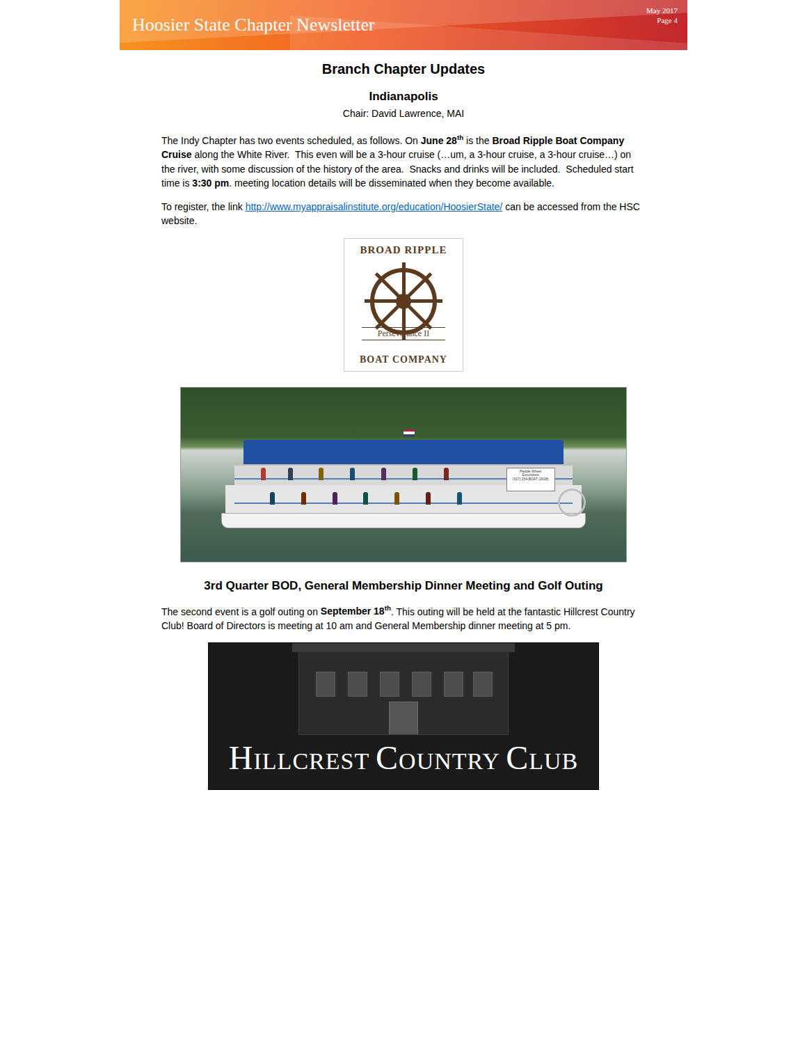Hoosier State Chapter Newsletter
May 2017
Page 4
Branch Chapter Updates
Indianapolis
Chair: David Lawrence, MAI
The Indy Chapter has two events scheduled, as follows. On June 28th is the Broad Ripple Boat Company Cruise along the White River. This even will be a 3-hour cruise (…um, a 3-hour cruise, a 3-hour cruise…) on the river, with some discussion of the history of the area. Snacks and drinks will be included. Scheduled start time is 3:30 pm. meeting location details will be disseminated when they become available.
To register, the link http://www.myappraisalinstitute.org/education/HoosierState/ can be accessed from the HSC website.
BROAD RIPPLE
Perseverance II
BOAT COMPANY
Paddle Wheel
Excursions
(317) 254-BOAT (2628)
3rd Quarter BOD, General Membership Dinner Meeting and Golf Outing
The second event is a golf outing on September 18th. This outing will be held at the fantastic Hillcrest Country Club! Board of Directors is meeting at 10 am and General Membership dinner meeting at 5 pm.
HILLCREST COUNTRY CLUB